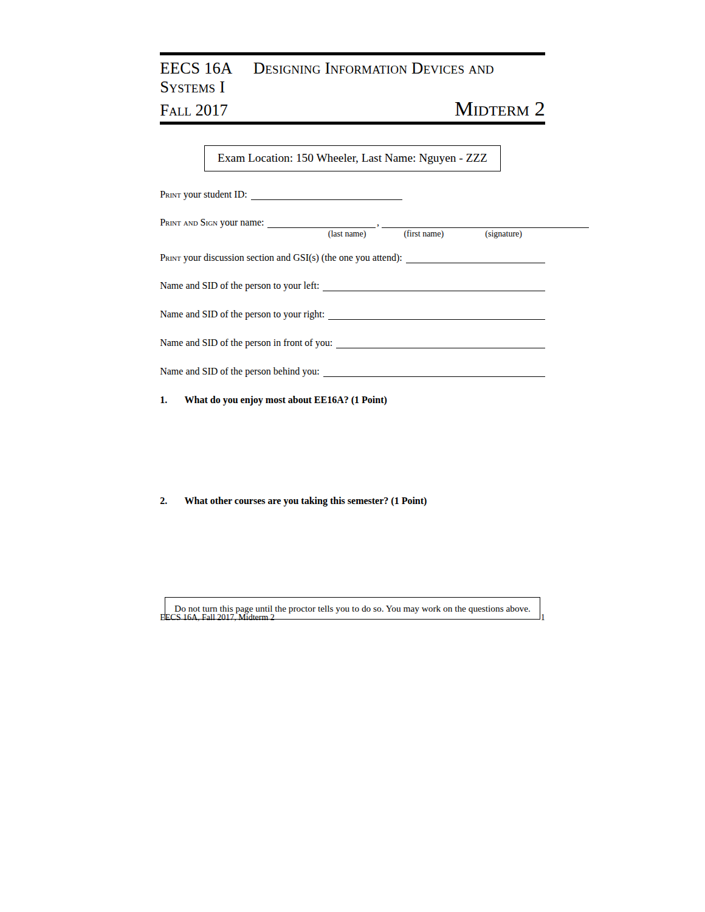EECS 16A Designing Information Devices and Systems I
Fall 2017
Midterm 2
Exam Location: 150 Wheeler, Last Name: Nguyen - ZZZ
Print your student ID:
Print and Sign your name: ,
(last name)
(first name)
(signature)
Print your discussion section and GSI(s) (the one you attend):
Name and SID of the person to your left:
Name and SID of the person to your right:
Name and SID of the person in front of you:
Name and SID of the person behind you:
What do you enjoy most about EE16A? (1 Point)
What other courses are you taking this semester? (1 Point)
Do not turn this page until the proctor tells you to do so. You may work on the questions above.
EECS 16A, Fall 2017, Midterm 2
1